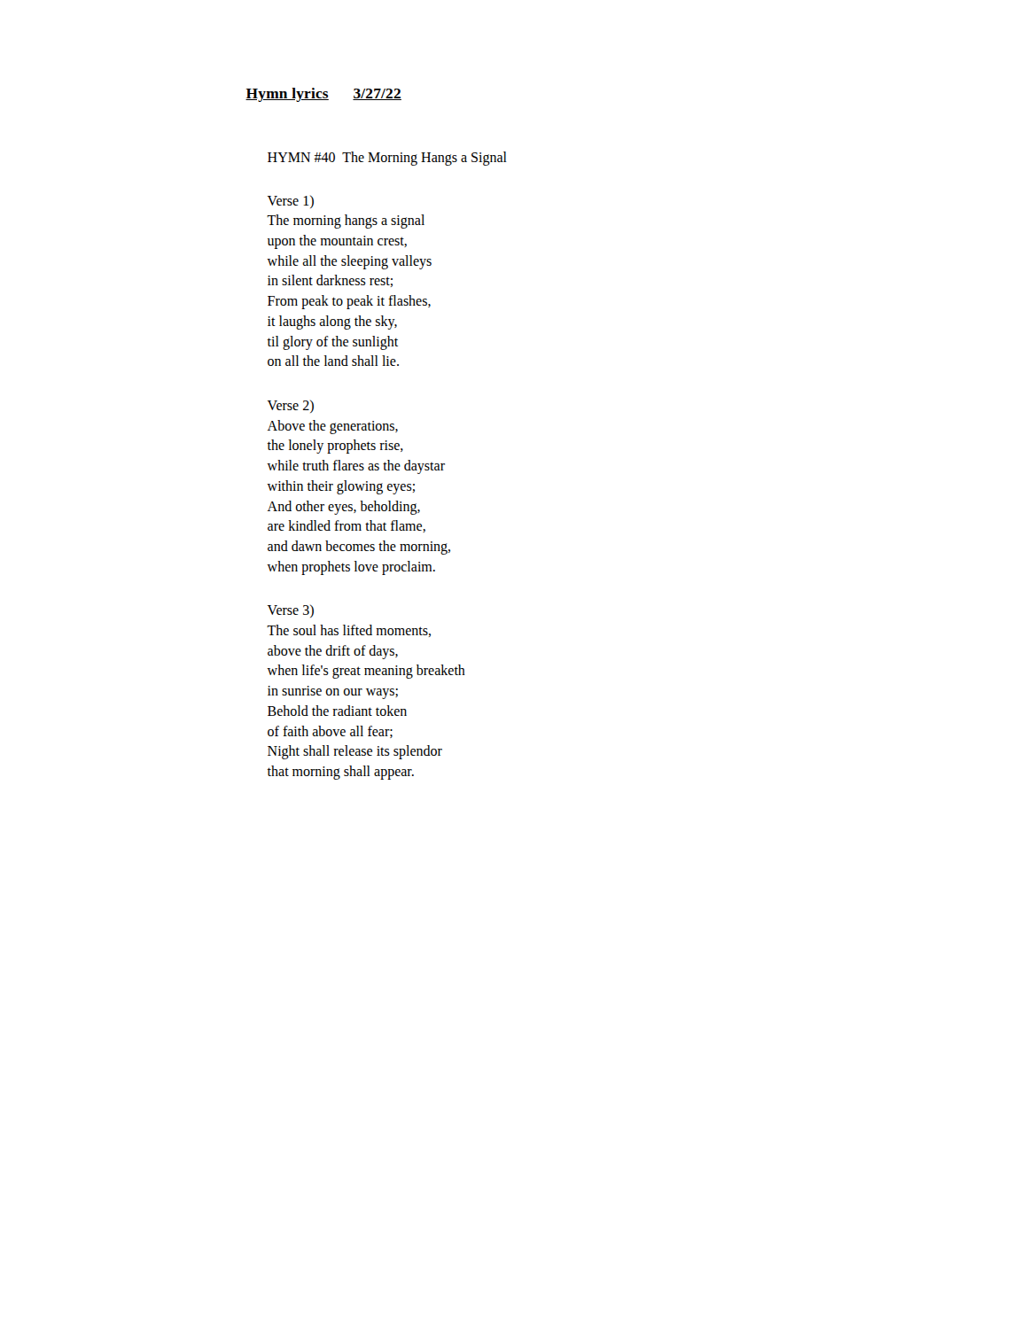Hymn lyrics3/27/22
HYMN #40 The Morning Hangs a Signal
Verse 1)
The morning hangs a signal
upon the mountain crest,
while all the sleeping valleys
in silent darkness rest;
From peak to peak it flashes,
it laughs along the sky,
til glory of the sunlight
on all the land shall lie.
Verse 2)
Above the generations,
the lonely prophets rise,
while truth flares as the daystar
within their glowing eyes;
And other eyes, beholding,
are kindled from that flame,
and dawn becomes the morning,
when prophets love proclaim.
Verse 3)
The soul has lifted moments,
above the drift of days,
when life's great meaning breaketh
in sunrise on our ways;
Behold the radiant token
of faith above all fear;
Night shall release its splendor
that morning shall appear.